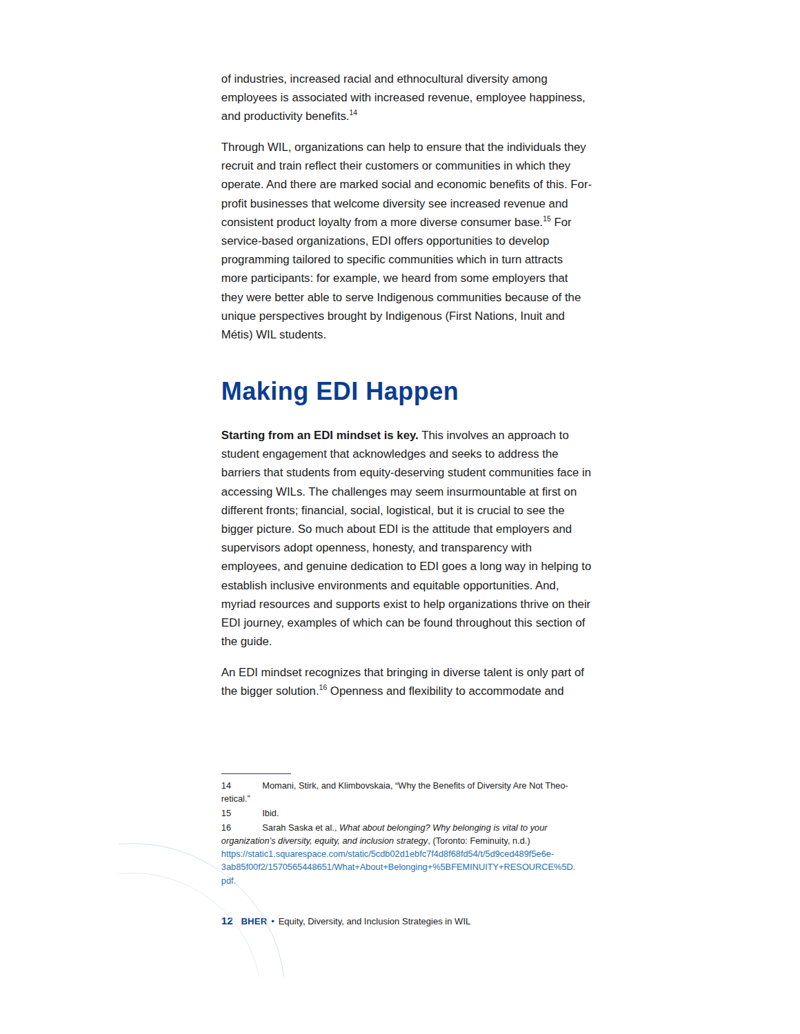of industries, increased racial and ethnocultural diversity among employees is associated with increased revenue, employee happiness, and productivity benefits.14
Through WIL, organizations can help to ensure that the individuals they recruit and train reflect their customers or communities in which they operate. And there are marked social and economic benefits of this. For-profit businesses that welcome diversity see increased revenue and consistent product loyalty from a more diverse consumer base.15 For service-based organizations, EDI offers opportunities to develop programming tailored to specific communities which in turn attracts more participants: for example, we heard from some employers that they were better able to serve Indigenous communities because of the unique perspectives brought by Indigenous (First Nations, Inuit and Métis) WIL students.
Making EDI Happen
Starting from an EDI mindset is key. This involves an approach to student engagement that acknowledges and seeks to address the barriers that students from equity-deserving student communities face in accessing WILs. The challenges may seem insurmountable at first on different fronts; financial, social, logistical, but it is crucial to see the bigger picture. So much about EDI is the attitude that employers and supervisors adopt openness, honesty, and transparency with employees, and genuine dedication to EDI goes a long way in helping to establish inclusive environments and equitable opportunities. And, myriad resources and supports exist to help organizations thrive on their EDI journey, examples of which can be found throughout this section of the guide.
An EDI mindset recognizes that bringing in diverse talent is only part of the bigger solution.16 Openness and flexibility to accommodate and
14 Momani, Stirk, and Klimbovskaia, “Why the Benefits of Diversity Are Not Theo-
retical.” 15 Ibid. 16 Sarah Saska et al., What about belonging? Why belonging is vital to your
organization’s diversity, equity, and inclusion strategy, (Toronto: Feminuity, n.d.)
https://static1.squarespace.com/static/5cdb02d1ebfc7f4d8f68fd54/t/5d9ced489f5e6e-
3ab85f00f2/1570565448651/What+About+Belonging+%5BFEMINUITY+RESOURCE%5D.
pdf.
12 BHER•Equity, Diversity, and Inclusion Strategies in WIL